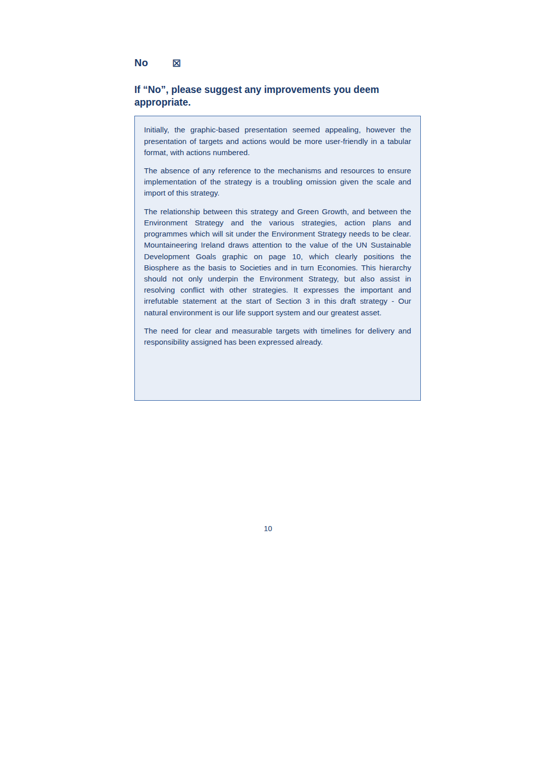No☒
If “No”, please suggest any improvements you deem appropriate.
Initially, the graphic-based presentation seemed appealing, however the presentation of targets and actions would be more user-friendly in a tabular format, with actions numbered.
The absence of any reference to the mechanisms and resources to ensure implementation of the strategy is a troubling omission given the scale and import of this strategy.
The relationship between this strategy and Green Growth, and between the Environment Strategy and the various strategies, action plans and programmes which will sit under the Environment Strategy needs to be clear. Mountaineering Ireland draws attention to the value of the UN Sustainable Development Goals graphic on page 10, which clearly positions the Biosphere as the basis to Societies and in turn Economies. This hierarchy should not only underpin the Environment Strategy, but also assist in resolving conflict with other strategies. It expresses the important and irrefutable statement at the start of Section 3 in this draft strategy - Our natural environment is our life support system and our greatest asset.
The need for clear and measurable targets with timelines for delivery and responsibility assigned has been expressed already.
10